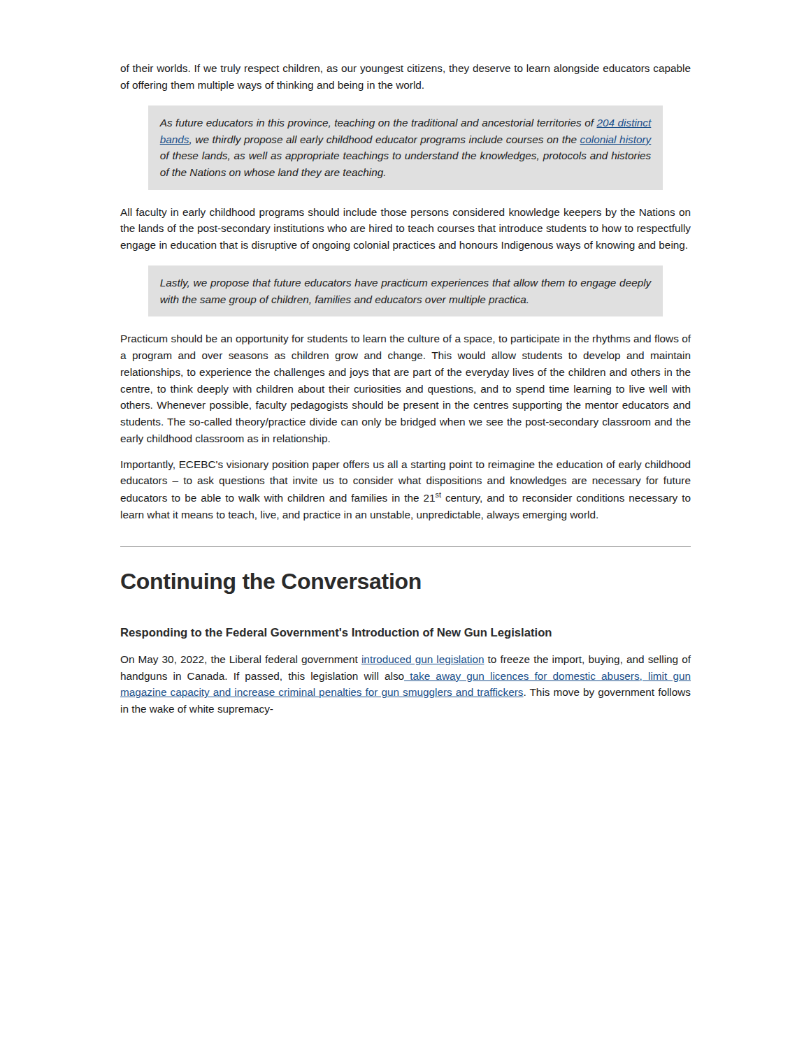of their worlds. If we truly respect children, as our youngest citizens, they deserve to learn alongside educators capable of offering them multiple ways of thinking and being in the world.
As future educators in this province, teaching on the traditional and ancestorial territories of 204 distinct bands, we thirdly propose all early childhood educator programs include courses on the colonial history of these lands, as well as appropriate teachings to understand the knowledges, protocols and histories of the Nations on whose land they are teaching.
All faculty in early childhood programs should include those persons considered knowledge keepers by the Nations on the lands of the post-secondary institutions who are hired to teach courses that introduce students to how to respectfully engage in education that is disruptive of ongoing colonial practices and honours Indigenous ways of knowing and being.
Lastly, we propose that future educators have practicum experiences that allow them to engage deeply with the same group of children, families and educators over multiple practica.
Practicum should be an opportunity for students to learn the culture of a space, to participate in the rhythms and flows of a program and over seasons as children grow and change. This would allow students to develop and maintain relationships, to experience the challenges and joys that are part of the everyday lives of the children and others in the centre, to think deeply with children about their curiosities and questions, and to spend time learning to live well with others. Whenever possible, faculty pedagogists should be present in the centres supporting the mentor educators and students. The so-called theory/practice divide can only be bridged when we see the post-secondary classroom and the early childhood classroom as in relationship.
Importantly, ECEBC's visionary position paper offers us all a starting point to reimagine the education of early childhood educators – to ask questions that invite us to consider what dispositions and knowledges are necessary for future educators to be able to walk with children and families in the 21st century, and to reconsider conditions necessary to learn what it means to teach, live, and practice in an unstable, unpredictable, always emerging world.
Continuing the Conversation
Responding to the Federal Government's Introduction of New Gun Legislation
On May 30, 2022, the Liberal federal government introduced gun legislation to freeze the import, buying, and selling of handguns in Canada. If passed, this legislation will also take away gun licences for domestic abusers, limit gun magazine capacity and increase criminal penalties for gun smugglers and traffickers. This move by government follows in the wake of white supremacy-